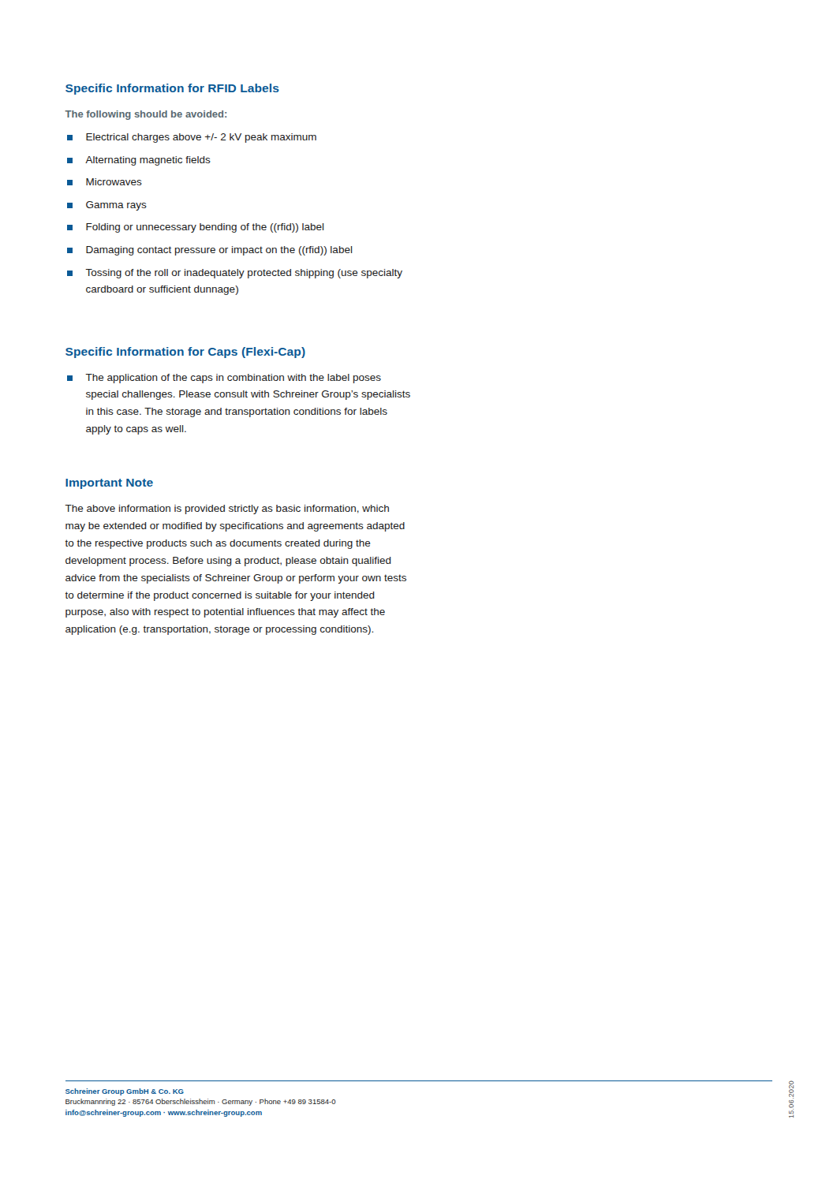Specific Information for RFID Labels
The following should be avoided:
Electrical charges above +/- 2 kV peak maximum
Alternating magnetic fields
Microwaves
Gamma rays
Folding or unnecessary bending of the ((rfid)) label
Damaging contact pressure or impact on the ((rfid)) label
Tossing of the roll or inadequately protected shipping (use specialty cardboard or sufficient dunnage)
Specific Information for Caps (Flexi-Cap)
The application of the caps in combination with the label poses special challenges. Please consult with Schreiner Group’s specialists in this case. The storage and transportation conditions for labels apply to caps as well.
Important Note
The above information is provided strictly as basic information, which may be extended or modified by specifications and agreements adapted to the respective products such as documents created during the development process. Before using a product, please obtain qualified advice from the specialists of Schreiner Group or perform your own tests to determine if the product concerned is suitable for your intended purpose, also with respect to potential influences that may affect the application (e.g. transportation, storage or processing conditions).
Schreiner Group GmbH & Co. KG
Bruckmannring 22 · 85764 Oberschleissheim · Germany · Phone +49 89 31584-0
info@schreiner-group.com · www.schreiner-group.com
15.06.2020